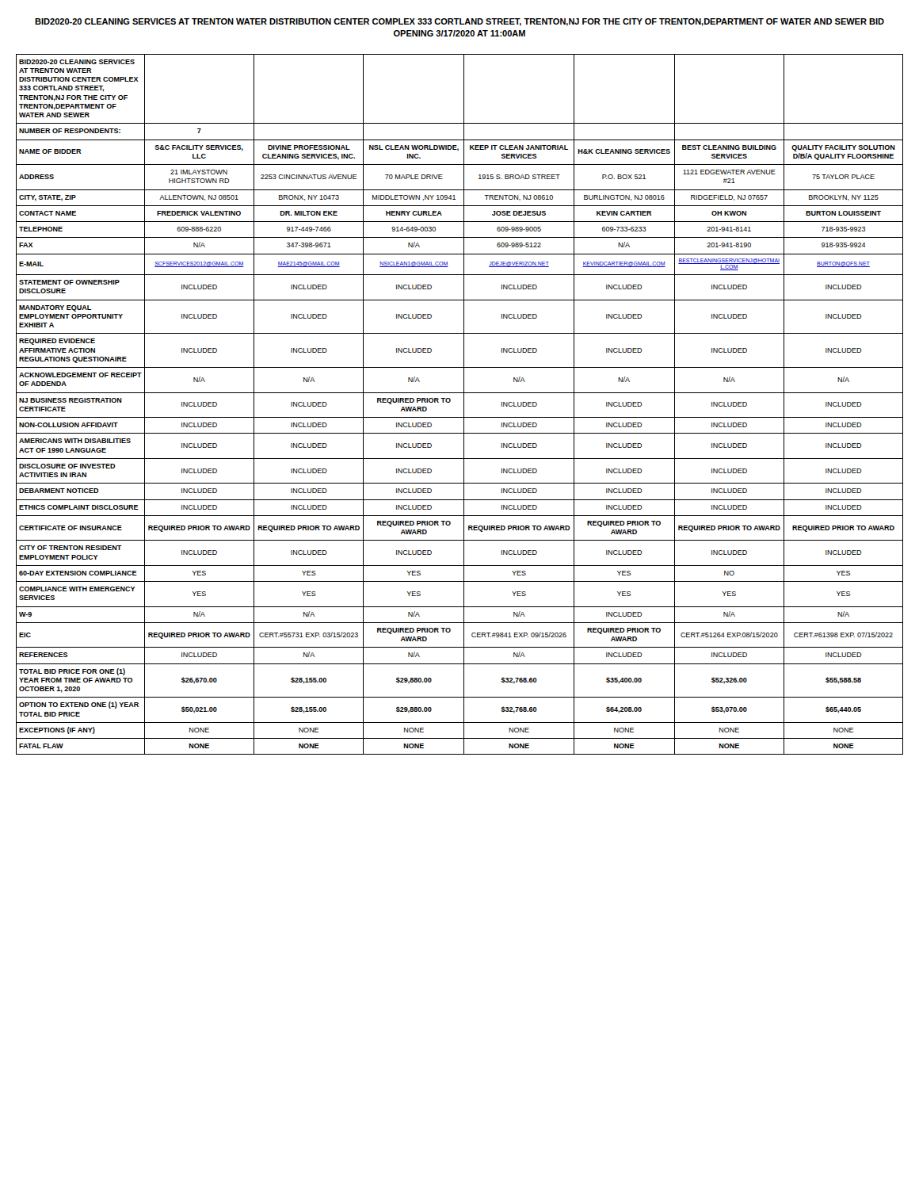BID2020-20 CLEANING SERVICES AT TRENTON WATER DISTRIBUTION CENTER COMPLEX 333 CORTLAND STREET, TRENTON,NJ FOR THE CITY OF TRENTON,DEPARTMENT OF WATER AND SEWER BID OPENING 3/17/2020 AT 11:00AM
| BID2020-20 CLEANING SERVICES AT TRENTON WATER DISTRIBUTION CENTER COMPLEX 333 CORTLAND STREET, TRENTON,NJ FOR THE CITY OF TRENTON,DEPARTMENT OF WATER AND SEWER | | | | | | | |
| NUMBER OF RESPONDENTS: | 7 | | | | | | |
| NAME OF BIDDER | S&C FACILITY SERVICES, LLC | DIVINE PROFESSIONAL CLEANING SERVICES, INC. | NSL CLEAN WORLDWIDE, INC. | KEEP IT CLEAN JANITORIAL SERVICES | H&K CLEANING SERVICES | BEST CLEANING BUILDING SERVICES | QUALITY FACILITY SOLUTION D/B/A QUALITY FLOORSHINE |
| ADDRESS | 21 IMLAYSTOWN HIGHTSTOWN RD | 2253 CINCINNATUS AVENUE | 70 MAPLE DRIVE | 1915 S. BROAD STREET | P.O. BOX 521 | 1121 EDGEWATER AVENUE #21 | 75 TAYLOR PLACE |
| CITY, STATE, ZIP | ALLENTOWN, NJ 08501 | BRONX, NY 10473 | MIDDLETOWN ,NY 10941 | TRENTON, NJ 08610 | BURLINGTON, NJ 08016 | RIDGEFIELD, NJ 07657 | BROOKLYN, NY 1125 |
| CONTACT NAME | FREDERICK VALENTINO | DR. MILTON EKE | HENRY CURLEA | JOSE DEJESUS | KEVIN CARTIER | OH KWON | BURTON LOUISSEINT |
| TELEPHONE | 609-888-6220 | 917-449-7466 | 914-649-0030 | 609-989-9005 | 609-733-6233 | 201-941-8141 | 718-935-9923 |
| FAX | N/A | 347-398-9671 | N/A | 609-989-5122 | N/A | 201-941-8190 | 918-935-9924 |
| E-MAIL | SCFSERVICES2012@GMAIL.COM | MAE2145@GMAIL.COM | NSICLEAN1@GMAIL.COM | JDEJE@VERIZON.NET | KEVINDCARTIER@GMAIL.COM | BESTCLEANINGSERVICENJ@HOTMAIL.COM | BURTON@QFS.NET |
| STATEMENT OF OWNERSHIP DISCLOSURE | INCLUDED | INCLUDED | INCLUDED | INCLUDED | INCLUDED | INCLUDED | INCLUDED |
| MANDATORY EQUAL EMPLOYMENT OPPORTUNITY EXHIBIT A | INCLUDED | INCLUDED | INCLUDED | INCLUDED | INCLUDED | INCLUDED | INCLUDED |
| REQUIRED EVIDENCE AFFIRMATIVE ACTION REGULATIONS QUESTIONAIRE | INCLUDED | INCLUDED | INCLUDED | INCLUDED | INCLUDED | INCLUDED | INCLUDED |
| ACKNOWLEDGEMENT OF RECEIPT OF ADDENDA | N/A | N/A | N/A | N/A | N/A | N/A | N/A |
| NJ BUSINESS REGISTRATION CERTIFICATE | INCLUDED | INCLUDED | REQUIRED PRIOR TO AWARD | INCLUDED | INCLUDED | INCLUDED | INCLUDED |
| NON-COLLUSION AFFIDAVIT | INCLUDED | INCLUDED | INCLUDED | INCLUDED | INCLUDED | INCLUDED | INCLUDED |
| AMERICANS WITH DISABILITIES ACT OF 1990 LANGUAGE | INCLUDED | INCLUDED | INCLUDED | INCLUDED | INCLUDED | INCLUDED | INCLUDED |
| DISCLOSURE OF INVESTED ACTIVITIES IN IRAN | INCLUDED | INCLUDED | INCLUDED | INCLUDED | INCLUDED | INCLUDED | INCLUDED |
| DEBARMENT NOTICED | INCLUDED | INCLUDED | INCLUDED | INCLUDED | INCLUDED | INCLUDED | INCLUDED |
| ETHICS COMPLAINT DISCLOSURE | INCLUDED | INCLUDED | INCLUDED | INCLUDED | INCLUDED | INCLUDED | INCLUDED |
| CERTIFICATE OF INSURANCE | REQUIRED PRIOR TO AWARD | REQUIRED PRIOR TO AWARD | REQUIRED PRIOR TO AWARD | REQUIRED PRIOR TO AWARD | REQUIRED PRIOR TO AWARD | REQUIRED PRIOR TO AWARD | REQUIRED PRIOR TO AWARD |
| CITY OF TRENTON RESIDENT EMPLOYMENT POLICY | INCLUDED | INCLUDED | INCLUDED | INCLUDED | INCLUDED | INCLUDED | INCLUDED |
| 60-DAY EXTENSION COMPLIANCE | YES | YES | YES | YES | YES | NO | YES |
| COMPLIANCE WITH EMERGENCY SERVICES | YES | YES | YES | YES | YES | YES | YES |
| W-9 | N/A | N/A | N/A | N/A | INCLUDED | N/A | N/A |
| EIC | REQUIRED PRIOR TO AWARD | CERT.#55731 EXP. 03/15/2023 | REQUIRED PRIOR TO AWARD | CERT.#9841 EXP. 09/15/2026 | REQUIRED PRIOR TO AWARD | CERT.#51264 EXP.08/15/2020 | CERT.#61398 EXP. 07/15/2022 |
| REFERENCES | INCLUDED | N/A | N/A | N/A | INCLUDED | INCLUDED | INCLUDED |
| TOTAL BID PRICE FOR ONE (1) YEAR FROM TIME OF AWARD TO OCTOBER 1, 2020 | $26,670.00 | $28,155.00 | $29,880.00 | $32,768.60 | $35,400.00 | $52,326.00 | $55,588.58 |
| OPTION TO EXTEND ONE (1) YEAR TOTAL BID PRICE | $50,021.00 | $28,155.00 | $29,880.00 | $32,768.60 | $64,208.00 | $53,070.00 | $65,440.05 |
| EXCEPTIONS (IF ANY) | NONE | NONE | NONE | NONE | NONE | NONE | NONE |
| FATAL FLAW | NONE | NONE | NONE | NONE | NONE | NONE | NONE |